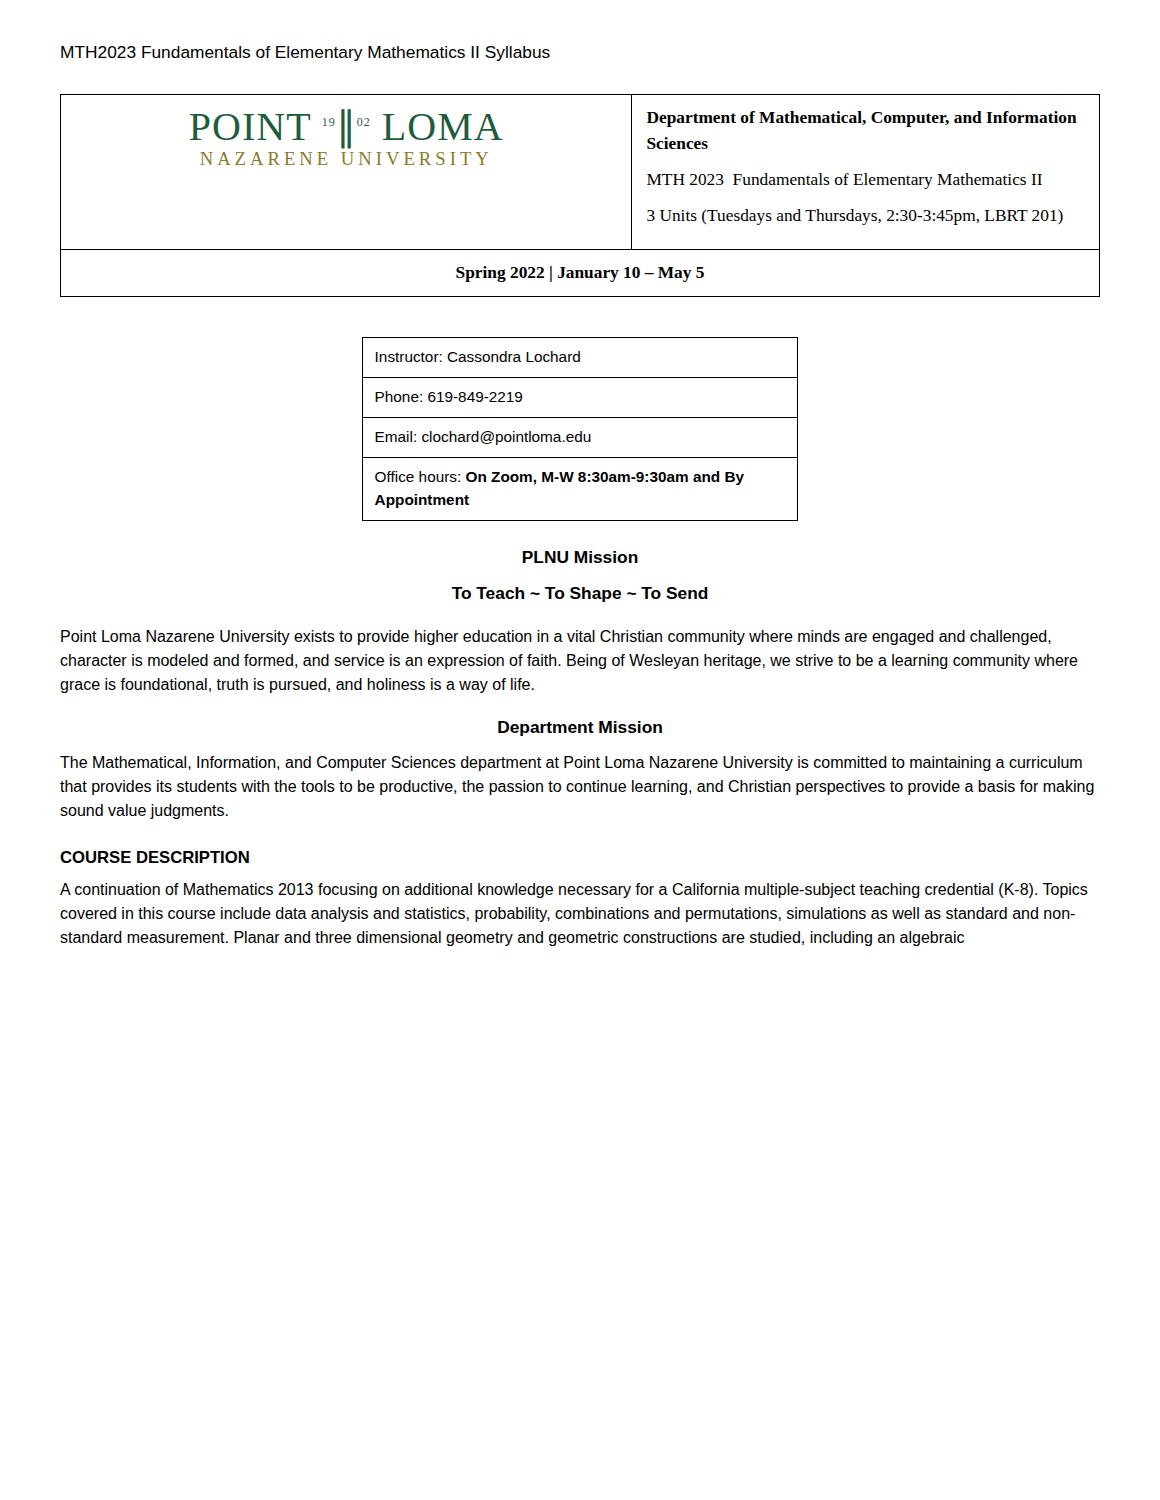MTH2023 Fundamentals of Elementary Mathematics II Syllabus
| POINT 19 ∥ 02 LOMA NAZARENE UNIVERSITY | Department of Mathematical, Computer, and Information Sciences MTH 2023 Fundamentals of Elementary Mathematics II 3 Units (Tuesdays and Thursdays, 2:30-3:45pm, LBRT 201) |
| Spring 2022 / January 10 – May 5 |
| Instructor: Cassondra Lochard |
| Phone: 619-849-2219 |
| Email: clochard@pointloma.edu |
| Office hours: On Zoom, M-W 8:30am-9:30am and By Appointment |
PLNU Mission
To Teach ~ To Shape ~ To Send
Point Loma Nazarene University exists to provide higher education in a vital Christian community where minds are engaged and challenged, character is modeled and formed, and service is an expression of faith. Being of Wesleyan heritage, we strive to be a learning community where grace is foundational, truth is pursued, and holiness is a way of life.
Department Mission
The Mathematical, Information, and Computer Sciences department at Point Loma Nazarene University is committed to maintaining a curriculum that provides its students with the tools to be productive, the passion to continue learning, and Christian perspectives to provide a basis for making sound value judgments.
Course Description
A continuation of Mathematics 2013 focusing on additional knowledge necessary for a California multiple-subject teaching credential (K-8). Topics covered in this course include data analysis and statistics, probability, combinations and permutations, simulations as well as standard and non-standard measurement. Planar and three dimensional geometry and geometric constructions are studied, including an algebraic